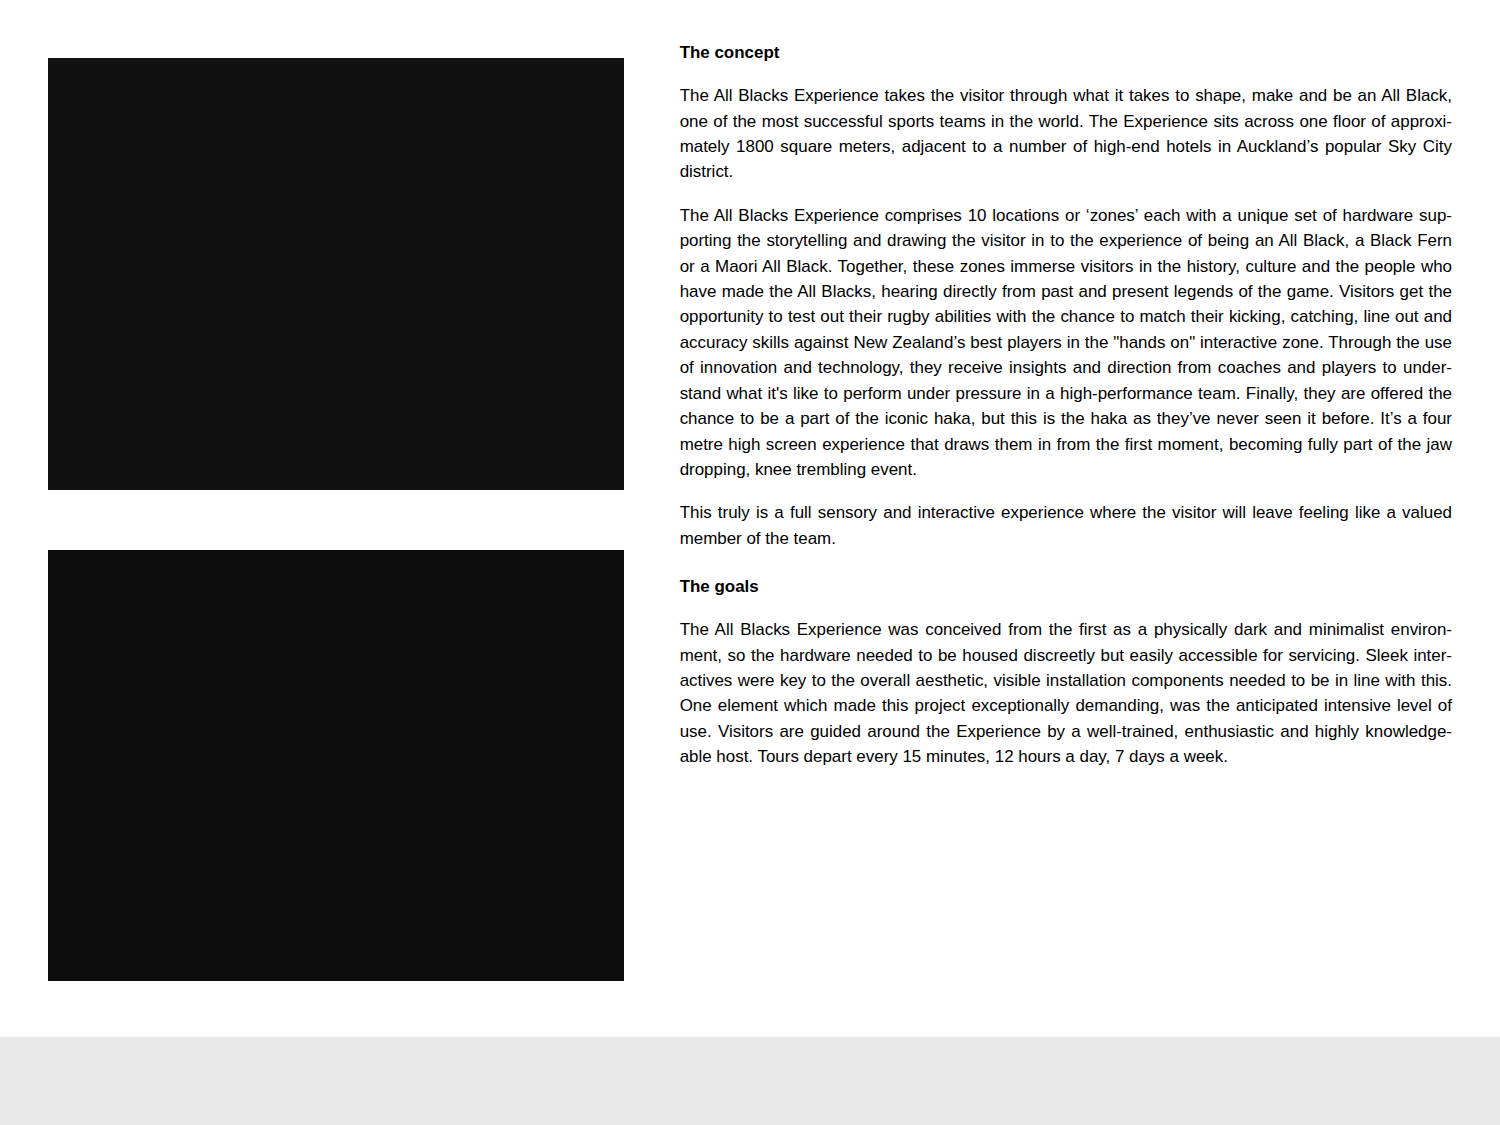The concept
The All Blacks Experience takes the visitor through what it takes to shape, make and be an All Black, one of the most successful sports teams in the world. The Experience sits across one floor of approximately 1800 square meters, adjacent to a number of high-end hotels in Auckland’s popular Sky City district.
The All Blacks Experience comprises 10 locations or ‘zones’ each with a unique set of hardware supporting the storytelling and drawing the visitor in to the experience of being an All Black, a Black Fern or a Maori All Black. Together, these zones immerse visitors in the history, culture and the people who have made the All Blacks, hearing directly from past and present legends of the game. Visitors get the opportunity to test out their rugby abilities with the chance to match their kicking, catching, line out and accuracy skills against New Zealand’s best players in the "hands on" interactive zone. Through the use of innovation and technology, they receive insights and direction from coaches and players to understand what it's like to perform under pressure in a high-performance team. Finally, they are offered the chance to be a part of the iconic haka, but this is the haka as they’ve never seen it before. It’s a four metre high screen experience that draws them in from the first moment, becoming fully part of the jaw dropping, knee trembling event.
This truly is a full sensory and interactive experience where the visitor will leave feeling like a valued member of the team.
The goals
The All Blacks Experience was conceived from the first as a physically dark and minimalist environment, so the hardware needed to be housed discreetly but easily accessible for servicing. Sleek interactives were key to the overall aesthetic, visible installation components needed to be in line with this. One element which made this project exceptionally demanding, was the anticipated intensive level of use. Visitors are guided around the Experience by a well-trained, enthusiastic and highly knowledgeable host. Tours depart every 15 minutes, 12 hours a day, 7 days a week.